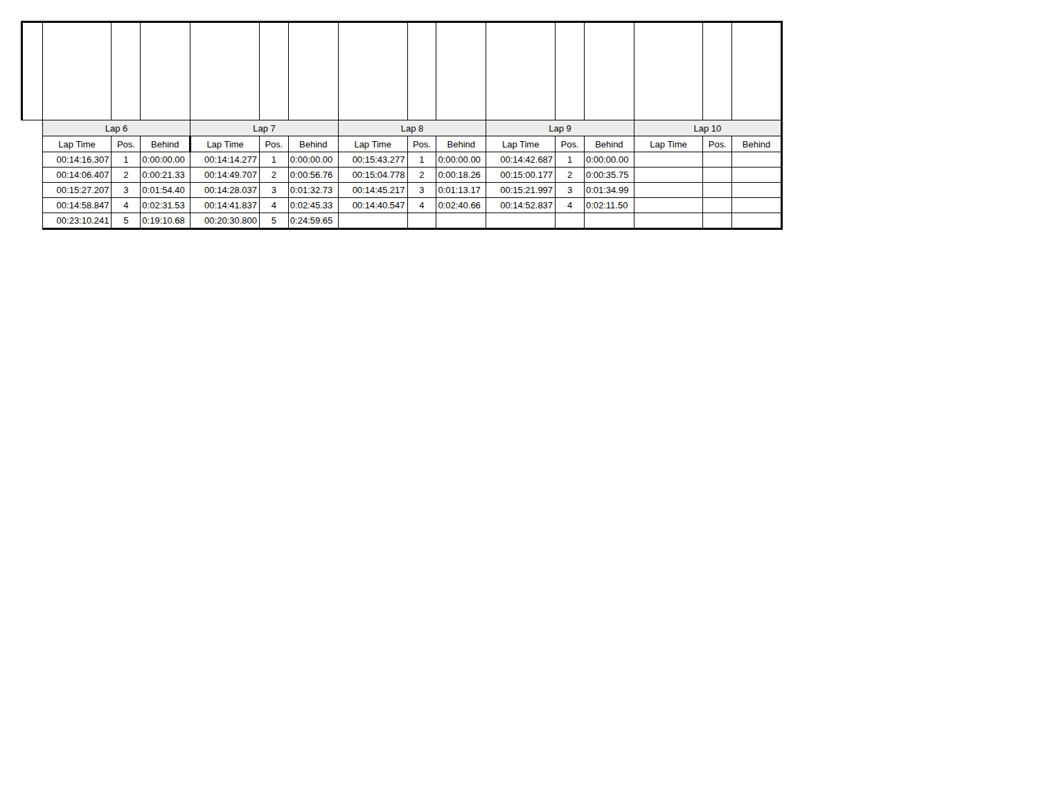| | Lap 6 | Lap 7 | Lap 8 | Lap 9 | Lap 10 |
| | Lap Time | Pos. | Behind | Lap Time | Pos. | Behind | Lap Time | Pos. | Behind | Lap Time | Pos. | Behind | Lap Time | Pos. | Behind |
| | 00:14:16.307 | 1 | 0:00:00.00 | 00:14:14.277 | 1 | 0:00:00.00 | 00:15:43.277 | 1 | 0:00:00.00 | 00:14:42.687 | 1 | 0:00:00.00 | | | |
| | 00:14:06.407 | 2 | 0:00:21.33 | 00:14:49.707 | 2 | 0:00:56.76 | 00:15:04.778 | 2 | 0:00:18.26 | 00:15:00.177 | 2 | 0:00:35.75 | | | |
| | 00:15:27.207 | 3 | 0:01:54.40 | 00:14:28.037 | 3 | 0:01:32.73 | 00:14:45.217 | 3 | 0:01:13.17 | 00:15:21.997 | 3 | 0:01:34.99 | | | |
| | 00:14:58.847 | 4 | 0:02:31.53 | 00:14:41.837 | 4 | 0:02:45.33 | 00:14:40.547 | 4 | 0:02:40.66 | 00:14:52.837 | 4 | 0:02:11.50 | | | |
| | 00:23:10.241 | 5 | 0:19:10.68 | 00:20:30.800 | 5 | 0:24:59.65 | | | | | | | | | |